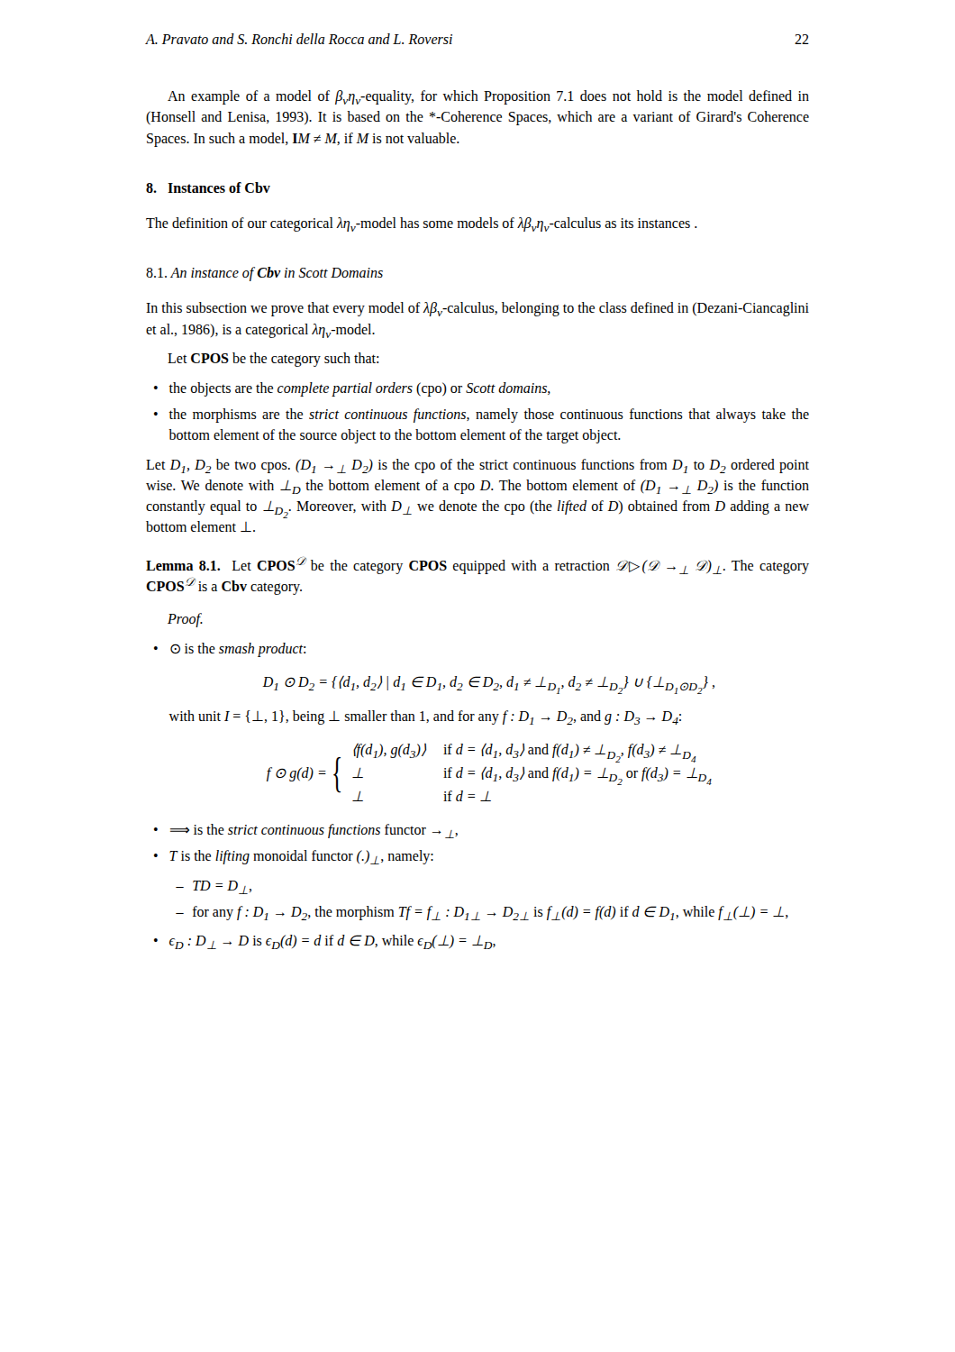A. Pravato and S. Ronchi della Rocca and L. Roversi 22
An example of a model of βvηv-equality, for which Proposition 7.1 does not hold is the model defined in (Honsell and Lenisa, 1993). It is based on the *-Coherence Spaces, which are a variant of Girard's Coherence Spaces. In such a model, IM ≠ M, if M is not valuable.
8. Instances of Cbv
The definition of our categorical ληv-model has some models of λβvηv-calculus as its instances .
8.1. An instance of Cbv in Scott Domains
In this subsection we prove that every model of λβv-calculus, belonging to the class defined in (Dezani-Ciancaglini et al., 1986), is a categorical ληv-model.
Let CPOS be the category such that:
the objects are the complete partial orders (cpo) or Scott domains,
the morphisms are the strict continuous functions, namely those continuous functions that always take the bottom element of the source object to the bottom element of the target object.
Let D1, D2 be two cpos. (D1 →⊥ D2) is the cpo of the strict continuous functions from D1 to D2 ordered point wise. We denote with ⊥D the bottom element of a cpo D. The bottom element of (D1 →⊥ D2) is the function constantly equal to ⊥D2. Moreover, with D⊥ we denote the cpo (the lifted of D) obtained from D adding a new bottom element ⊥.
Lemma 8.1. Let CPOS𝒟 be the category CPOS equipped with a retraction 𝒟▷(𝒟 →⊥ 𝒟)⊥. The category CPOS𝒟 is a Cbv category.
Proof.
⊙ is the smash product:
D1 ⊙ D2 = {⟨d1, d2⟩ | d1 ∈ D1, d2 ∈ D2, d1 ≠ ⊥D1, d2 ≠ ⊥D2} ∪ {⊥D1⊙D2} ,
with unit I = {⊥, 1}, being ⊥ smaller than 1, and for any f : D1 → D2, and g : D3 → D4:
f ⊙ g(d) ={ ⟨f(d1), g(d3)⟩if d = ⟨d1, d3⟩ and f(d1) ≠ ⊥D2, f(d3) ≠ ⊥D4 ⊥if d = ⟨d1, d3⟩ and f(d1) = ⊥D2 or f(d3) = ⊥D4 ⊥if d = ⊥
⟹ is the strict continuous functions functor →⊥,
T is the lifting monoidal functor (.)⊥, namely:
TD = D⊥,
for any f : D1 → D2, the morphism Tf = f⊥ : D1⊥ → D2⊥ is f⊥(d) = f(d) if d ∈ D1, while f⊥(⊥) = ⊥,
ϵD : D⊥ → D is ϵD(d) = d if d ∈ D, while ϵD(⊥) = ⊥D,